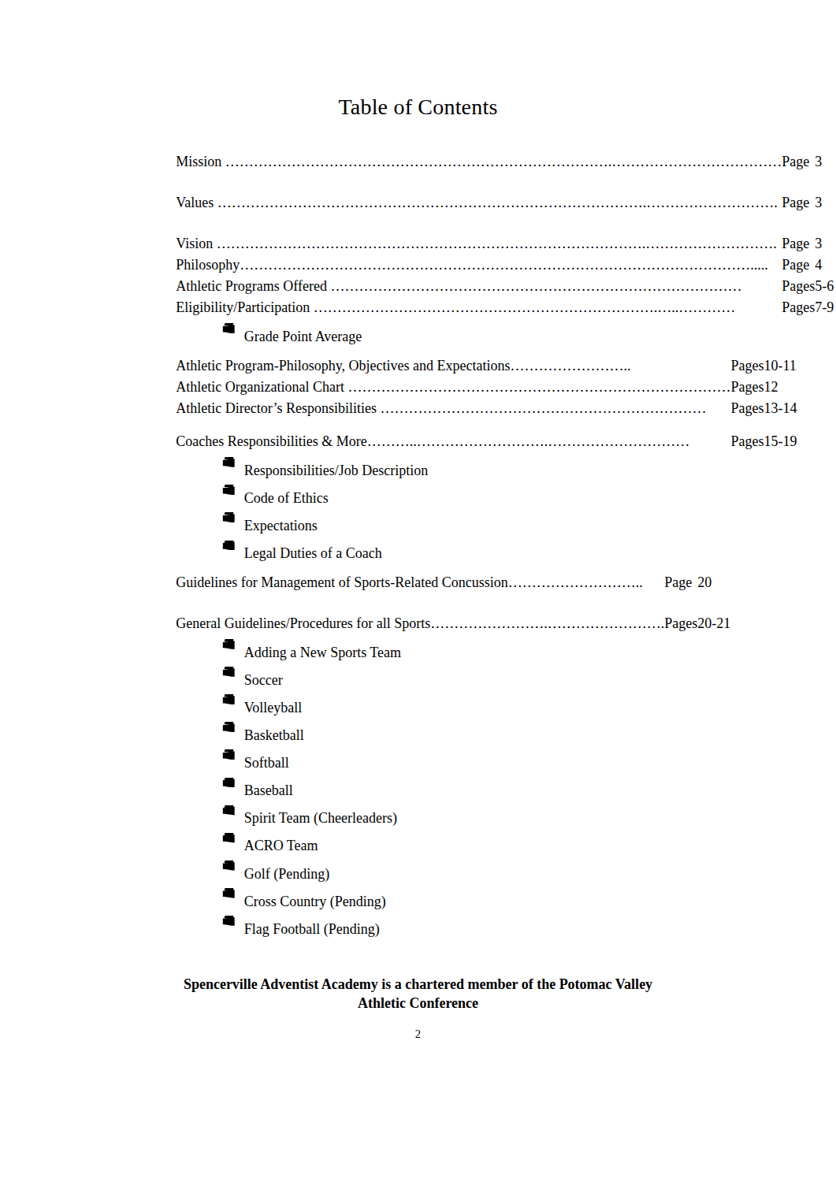Table of Contents
| Mission ……………………………………………………………………….……………………………… | Page | 3 |
| Values ……………………………………………………………………………….………………………. | Page | 3 |
| Vision ……………………………………………………………………………….………………………. | Page | 3 |
| Philosophy………………………………………………………………………………………………..... | Page | 4 |
| Athletic Programs Offered …………………………………………………………………………… | Pages | 5-6 |
| Eligibility/Participation ……………………………………………………………….…..………… | Pages | 7-9 |
Grade Point Average
| Athletic Program-Philosophy, Objectives and Expectations…………………….. | Pages | 10-11 |
| Athletic Organizational Chart ……………………………………………………………………… | Pages | 12 |
| Athletic Director’s Responsibilities …………………………………………………………… | Pages | 13-14 |
| Coaches Responsibilities & More………..……………………….………………………… | Pages | 15-19 |
Responsibilities/Job Description
Code of Ethics
Expectations
Legal Duties of a Coach
| Guidelines for Management of Sports-Related Concussion……………………….. | Page | 20 |
| General Guidelines/Procedures for all Sports…………………….……………………. | Pages | 20-21 |
Adding a New Sports Team
Soccer
Volleyball
Basketball
Softball
Baseball
Spirit Team (Cheerleaders)
ACRO Team
Golf (Pending)
Cross Country (Pending)
Flag Football (Pending)
Spencerville Adventist Academy is a chartered member of the Potomac Valley
Athletic Conference
2